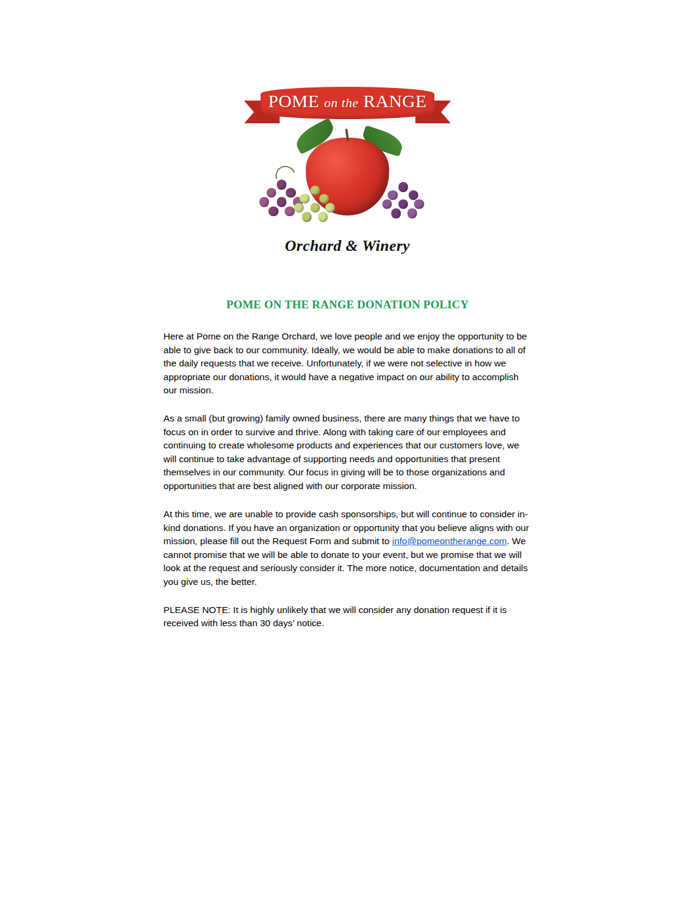POME on the RANGE
Orchard & Winery
POME ON THE RANGE DONATION POLICY
Here at Pome on the Range Orchard, we love people and we enjoy the opportunity to be able to give back to our community. Ideally, we would be able to make donations to all of the daily requests that we receive. Unfortunately, if we were not selective in how we appropriate our donations, it would have a negative impact on our ability to accomplish our mission.
As a small (but growing) family owned business, there are many things that we have to focus on in order to survive and thrive. Along with taking care of our employees and continuing to create wholesome products and experiences that our customers love, we will continue to take advantage of supporting needs and opportunities that present themselves in our community. Our focus in giving will be to those organizations and opportunities that are best aligned with our corporate mission.
At this time, we are unable to provide cash sponsorships, but will continue to consider in-kind donations. If you have an organization or opportunity that you believe aligns with our mission, please fill out the Request Form and submit to info@pomeontherange.com. We cannot promise that we will be able to donate to your event, but we promise that we will look at the request and seriously consider it. The more notice, documentation and details you give us, the better.
PLEASE NOTE: It is highly unlikely that we will consider any donation request if it is received with less than 30 days’ notice.